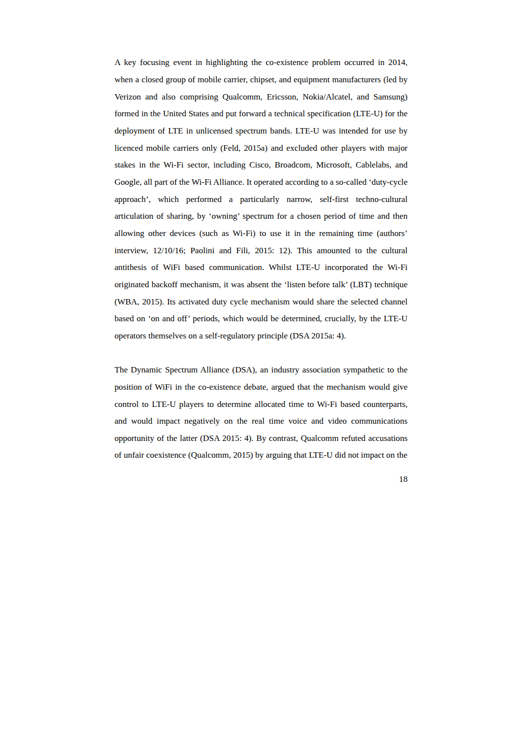A key focusing event in highlighting the co-existence problem occurred in 2014, when a closed group of mobile carrier, chipset, and equipment manufacturers (led by Verizon and also comprising Qualcomm, Ericsson, Nokia/Alcatel, and Samsung) formed in the United States and put forward a technical specification (LTE-U) for the deployment of LTE in unlicensed spectrum bands. LTE-U was intended for use by licenced mobile carriers only (Feld, 2015a) and excluded other players with major stakes in the Wi-Fi sector, including Cisco, Broadcom, Microsoft, Cablelabs, and Google, all part of the Wi-Fi Alliance. It operated according to a so-called ‘duty-cycle approach’, which performed a particularly narrow, self-first techno-cultural articulation of sharing, by ‘owning’ spectrum for a chosen period of time and then allowing other devices (such as Wi-Fi) to use it in the remaining time (authors’ interview, 12/10/16; Paolini and Fili, 2015: 12). This amounted to the cultural antithesis of WiFi based communication. Whilst LTE-U incorporated the Wi-Fi originated backoff mechanism, it was absent the ‘listen before talk’ (LBT) technique (WBA, 2015). Its activated duty cycle mechanism would share the selected channel based on ‘on and off’ periods, which would be determined, crucially, by the LTE-U operators themselves on a self-regulatory principle (DSA 2015a: 4).
The Dynamic Spectrum Alliance (DSA), an industry association sympathetic to the position of WiFi in the co-existence debate, argued that the mechanism would give control to LTE-U players to determine allocated time to Wi-Fi based counterparts, and would impact negatively on the real time voice and video communications opportunity of the latter (DSA 2015: 4). By contrast, Qualcomm refuted accusations of unfair coexistence (Qualcomm, 2015) by arguing that LTE-U did not impact on the
18